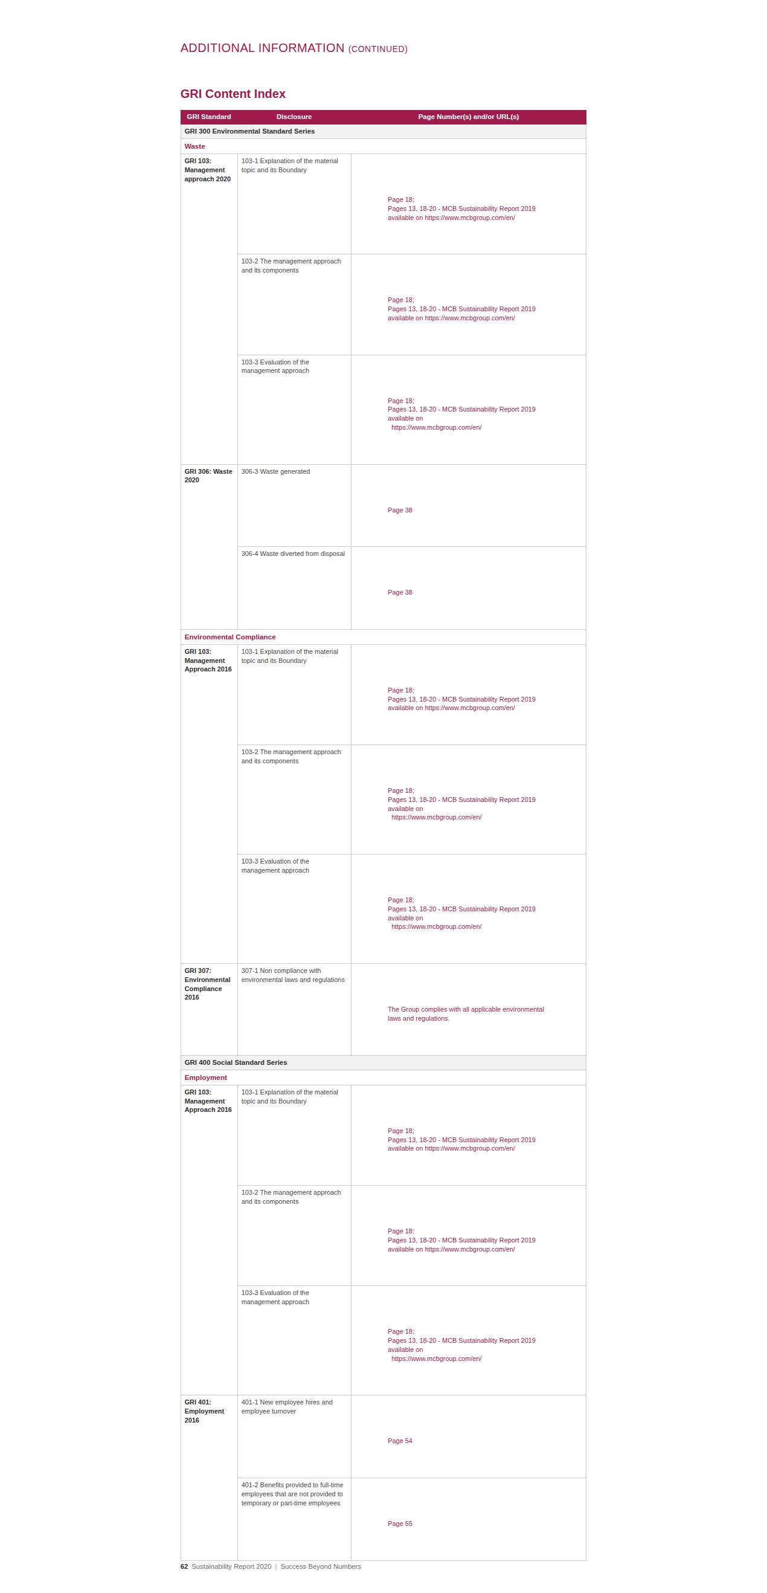ADDITIONAL INFORMATION (CONTINUED)
GRI Content Index
| GRI Standard | Disclosure | Page Number(s) and/or URL(s) |
| --- | --- | --- |
| GRI 300 Environmental Standard Series |
| Waste |
| GRI 103: Management approach 2020 | 103-1 Explanation of the material topic and its Boundary | Page 18; Pages 13, 18-20 - MCB Sustainability Report 2019 available on https://www.mcbgroup.com/en/ |
| 103-2 The management approach and its components | Page 18; Pages 13, 18-20 - MCB Sustainability Report 2019 available on https://www.mcbgroup.com/en/ |
| 103-3 Evaluation of the management approach | Page 18; Pages 13, 18-20 - MCB Sustainability Report 2019 available on https://www.mcbgroup.com/en/ |
| GRI 306: Waste 2020 | 306-3 Waste generated | Page 38 |
| 306-4 Waste diverted from disposal | Page 38 |
| Environmental Compliance |
| GRI 103: Management Approach 2016 | 103-1 Explanation of the material topic and its Boundary | Page 18; Pages 13, 18-20 - MCB Sustainability Report 2019 available on https://www.mcbgroup.com/en/ |
| 103-2 The management approach and its components | Page 18; Pages 13, 18-20 - MCB Sustainability Report 2019 available on https://www.mcbgroup.com/en/ |
| 103-3 Evaluation of the management approach | Page 18; Pages 13, 18-20 - MCB Sustainability Report 2019 available on https://www.mcbgroup.com/en/ |
| GRI 307: Environmental Compliance 2016 | 307-1 Non compliance with environmental laws and regulations | The Group complies with all applicable environmental laws and regulations. |
| GRI 400 Social Standard Series |
| Employment |
| GRI 103: Management Approach 2016 | 103-1 Explanation of the material topic and its Boundary | Page 18; Pages 13, 18-20 - MCB Sustainability Report 2019 available on https://www.mcbgroup.com/en/ |
| 103-2 The management approach and its components | Page 18; Pages 13, 18-20 - MCB Sustainability Report 2019 available on https://www.mcbgroup.com/en/ |
| 103-3 Evaluation of the management approach | Page 18; Pages 13, 18-20 - MCB Sustainability Report 2019 available on https://www.mcbgroup.com/en/ |
| GRI 401: Employment 2016 | 401-1 New employee hires and employee turnover | Page 54 |
| 401-2 Benefits provided to full-time employees that are not provided to temporary or part-time employees | Page 55 |
62 Sustainability Report 2020|Success Beyond Numbers